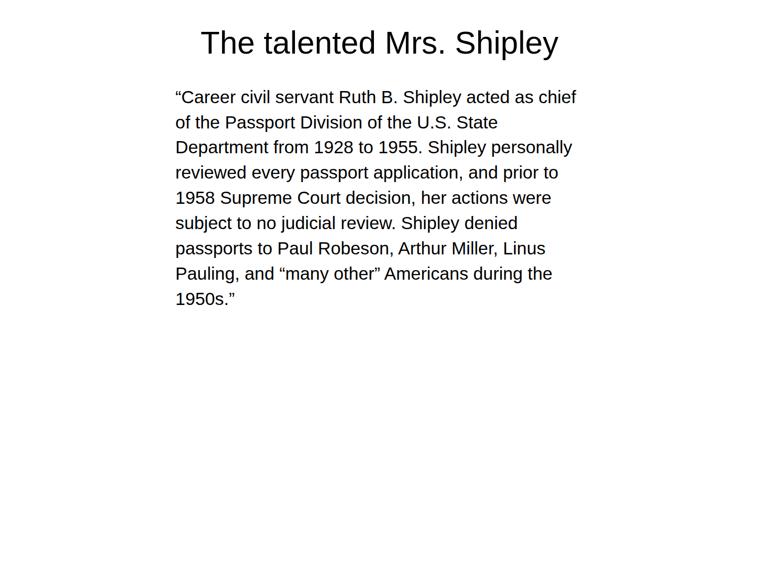The talented Mrs. Shipley
“Career civil servant Ruth B. Shipley acted as chief of the Passport Division of the U.S. State Department from 1928 to 1955. Shipley personally reviewed every passport application, and prior to 1958 Supreme Court decision, her actions were subject to no judicial review. Shipley denied passports to Paul Robeson, Arthur Miller, Linus Pauling, and “many other” Americans during the 1950s.”